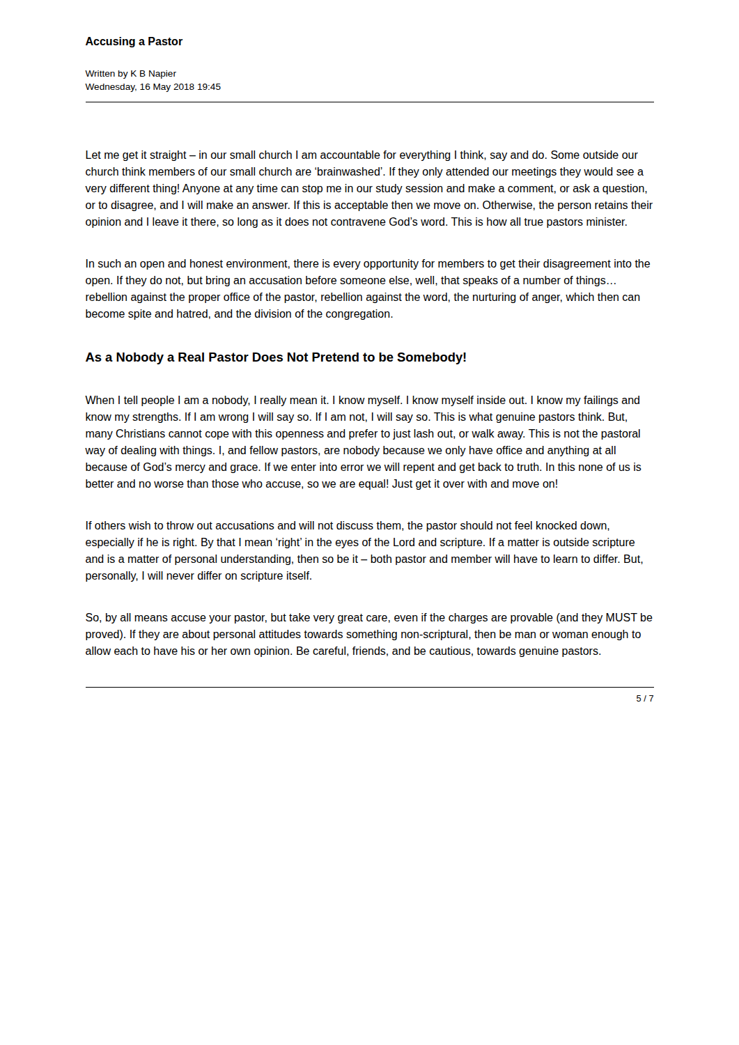Accusing a Pastor
Written by K B Napier
Wednesday, 16 May 2018 19:45
Let me get it straight – in our small church I am accountable for everything I think, say and do. Some outside our church think members of our small church are ‘brainwashed’. If they only attended our meetings they would see a very different thing! Anyone at any time can stop me in our study session and make a comment, or ask a question, or to disagree, and I will make an answer. If this is acceptable then we move on. Otherwise, the person retains their opinion and I leave it there, so long as it does not contravene God’s word. This is how all true pastors minister.
In such an open and honest environment, there is every opportunity for members to get their disagreement into the open. If they do not, but bring an accusation before someone else, well, that speaks of a number of things… rebellion against the proper office of the pastor, rebellion against the word, the nurturing of anger, which then can become spite and hatred, and the division of the congregation.
As a Nobody a Real Pastor Does Not Pretend to be Somebody!
When I tell people I am a nobody, I really mean it. I know myself. I know myself inside out. I know my failings and know my strengths. If I am wrong I will say so. If I am not, I will say so. This is what genuine pastors think. But, many Christians cannot cope with this openness and prefer to just lash out, or walk away. This is not the pastoral way of dealing with things. I, and fellow pastors, are nobody because we only have office and anything at all because of God’s mercy and grace. If we enter into error we will repent and get back to truth. In this none of us is better and no worse than those who accuse, so we are equal! Just get it over with and move on!
If others wish to throw out accusations and will not discuss them, the pastor should not feel knocked down, especially if he is right. By that I mean ‘right’ in the eyes of the Lord and scripture. If a matter is outside scripture and is a matter of personal understanding, then so be it – both pastor and member will have to learn to differ. But, personally, I will never differ on scripture itself.
So, by all means accuse your pastor, but take very great care, even if the charges are provable (and they MUST be proved). If they are about personal attitudes towards something non-scriptural, then be man or woman enough to allow each to have his or her own opinion. Be careful, friends, and be cautious, towards genuine pastors.
5 / 7